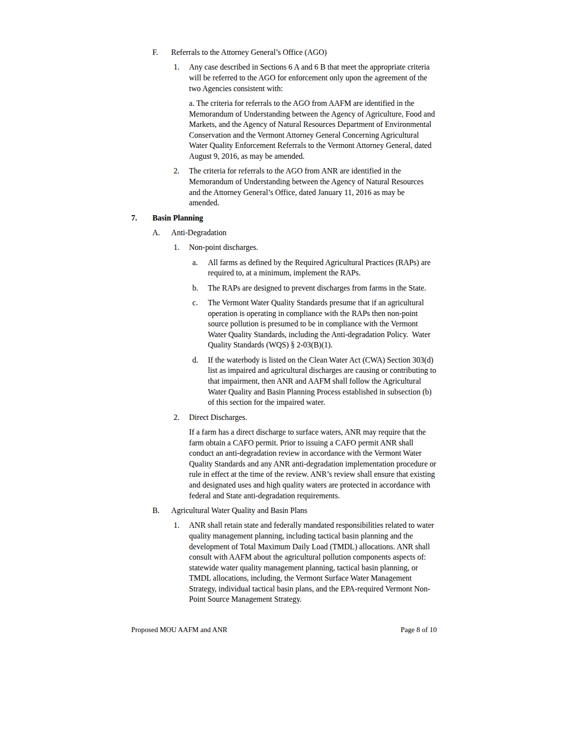F.
Referrals to the Attorney General’s Office (AGO)
1.
Any case described in Sections 6 A and 6 B that meet the appropriate criteria will be referred to the AGO for enforcement only upon the agreement of the two Agencies consistent with:
a. The criteria for referrals to the AGO from AAFM are identified in the Memorandum of Understanding between the Agency of Agriculture, Food and Markets, and the Agency of Natural Resources Department of Environmental Conservation and the Vermont Attorney General Concerning Agricultural Water Quality Enforcement Referrals to the Vermont Attorney General, dated August 9, 2016, as may be amended.
2.
The criteria for referrals to the AGO from ANR are identified in the Memorandum of Understanding between the Agency of Natural Resources and the Attorney General’s Office, dated January 11, 2016 as may be amended.
7.
Basin Planning
A.
Anti-Degradation
1.
Non-point discharges.
a.
All farms as defined by the Required Agricultural Practices (RAPs) are required to, at a minimum, implement the RAPs.
b.
The RAPs are designed to prevent discharges from farms in the State.
c.
The Vermont Water Quality Standards presume that if an agricultural operation is operating in compliance with the RAPs then non-point source pollution is presumed to be in compliance with the Vermont Water Quality Standards, including the Anti-degradation Policy. Water Quality Standards (WQS) § 2-03(B)(1).
d.
If the waterbody is listed on the Clean Water Act (CWA) Section 303(d) list as impaired and agricultural discharges are causing or contributing to that impairment, then ANR and AAFM shall follow the Agricultural Water Quality and Basin Planning Process established in subsection (b) of this section for the impaired water.
2.
Direct Discharges.
If a farm has a direct discharge to surface waters, ANR may require that the farm obtain a CAFO permit. Prior to issuing a CAFO permit ANR shall conduct an anti-degradation review in accordance with the Vermont Water Quality Standards and any ANR anti-degradation implementation procedure or rule in effect at the time of the review. ANR’s review shall ensure that existing and designated uses and high quality waters are protected in accordance with federal and State anti-degradation requirements.
B.
Agricultural Water Quality and Basin Plans
1.
ANR shall retain state and federally mandated responsibilities related to water quality management planning, including tactical basin planning and the development of Total Maximum Daily Load (TMDL) allocations. ANR shall consult with AAFM about the agricultural pollution components aspects of: statewide water quality management planning, tactical basin planning, or TMDL allocations, including, the Vermont Surface Water Management Strategy, individual tactical basin plans, and the EPA-required Vermont Non-Point Source Management Strategy.
Proposed MOU AAFM and ANR Page 8 of 10